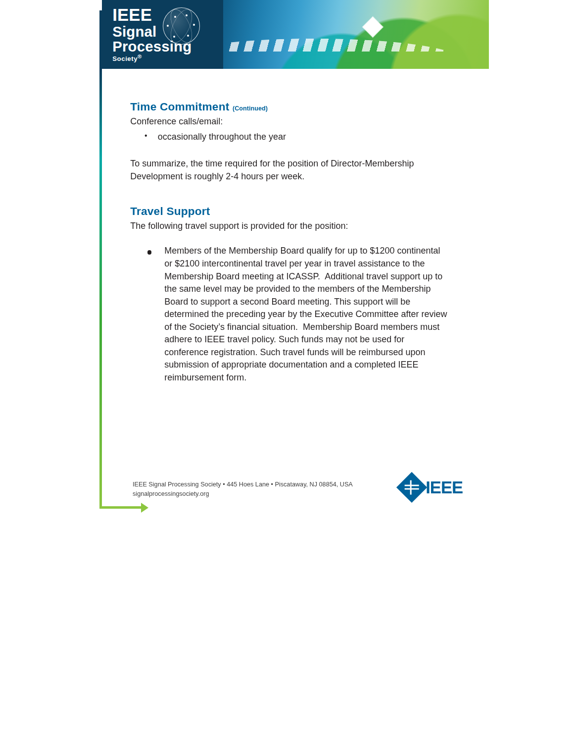IEEE
Signal
Processing
Society®
Time Commitment (Continued)
Conference calls/email:
occasionally throughout the year
To summarize, the time required for the position of Director-Membership Development is roughly 2-4 hours per week.
Travel Support
The following travel support is provided for the position:
Members of the Membership Board qualify for up to $1200 continental or $2100 intercontinental travel per year in travel assistance to the Membership Board meeting at ICASSP. Additional travel support up to the same level may be provided to the members of the Membership Board to support a second Board meeting. This support will be determined the preceding year by the Executive Committee after review of the Society’s financial situation. Membership Board members must adhere to IEEE travel policy. Such funds may not be used for conference registration. Such travel funds will be reimbursed upon submission of appropriate documentation and a completed IEEE reimbursement form.
IEEE Signal Processing Society • 445 Hoes Lane • Piscataway, NJ 08854, USA
signalprocessingsociety.org
IEEE